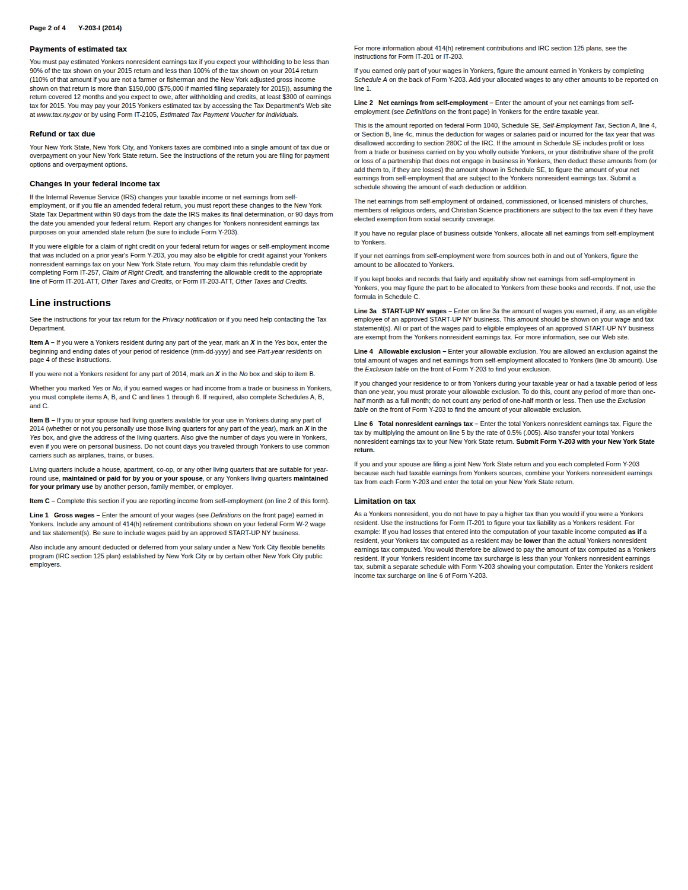Page 2 of 4 Y-203-I (2014)
Payments of estimated tax
You must pay estimated Yonkers nonresident earnings tax if you expect your withholding to be less than 90% of the tax shown on your 2015 return and less than 100% of the tax shown on your 2014 return (110% of that amount if you are not a farmer or fisherman and the New York adjusted gross income shown on that return is more than $150,000 ($75,000 if married filing separately for 2015)), assuming the return covered 12 months and you expect to owe, after withholding and credits, at least $300 of earnings tax for 2015. You may pay your 2015 Yonkers estimated tax by accessing the Tax Department's Web site at www.tax.ny.gov or by using Form IT-2105, Estimated Tax Payment Voucher for Individuals.
Refund or tax due
Your New York State, New York City, and Yonkers taxes are combined into a single amount of tax due or overpayment on your New York State return. See the instructions of the return you are filing for payment options and overpayment options.
Changes in your federal income tax
If the Internal Revenue Service (IRS) changes your taxable income or net earnings from self-employment, or if you file an amended federal return, you must report these changes to the New York State Tax Department within 90 days from the date the IRS makes its final determination, or 90 days from the date you amended your federal return. Report any changes for Yonkers nonresident earnings tax purposes on your amended state return (be sure to include Form Y-203).
If you were eligible for a claim of right credit on your federal return for wages or self-employment income that was included on a prior year's Form Y-203, you may also be eligible for credit against your Yonkers nonresident earnings tax on your New York State return. You may claim this refundable credit by completing Form IT-257, Claim of Right Credit, and transferring the allowable credit to the appropriate line of Form IT-201-ATT, Other Taxes and Credits, or Form IT-203-ATT, Other Taxes and Credits.
Line instructions
See the instructions for your tax return for the Privacy notification or if you need help contacting the Tax Department.
Item A – If you were a Yonkers resident during any part of the year, mark an X in the Yes box, enter the beginning and ending dates of your period of residence (mm-dd-yyyy) and see Part-year residents on page 4 of these instructions.
If you were not a Yonkers resident for any part of 2014, mark an X in the No box and skip to item B.
Whether you marked Yes or No, if you earned wages or had income from a trade or business in Yonkers, you must complete items A, B, and C and lines 1 through 6. If required, also complete Schedules A, B, and C.
Item B – If you or your spouse had living quarters available for your use in Yonkers during any part of 2014 (whether or not you personally use those living quarters for any part of the year), mark an X in the Yes box, and give the address of the living quarters. Also give the number of days you were in Yonkers, even if you were on personal business. Do not count days you traveled through Yonkers to use common carriers such as airplanes, trains, or buses.
Living quarters include a house, apartment, co-op, or any other living quarters that are suitable for year-round use, maintained or paid for by you or your spouse, or any Yonkers living quarters maintained for your primary use by another person, family member, or employer.
Item C – Complete this section if you are reporting income from self-employment (on line 2 of this form).
Line 1 Gross wages – Enter the amount of your wages (see Definitions on the front page) earned in Yonkers. Include any amount of 414(h) retirement contributions shown on your federal Form W-2 wage and tax statement(s). Be sure to include wages paid by an approved START-UP NY business.
Also include any amount deducted or deferred from your salary under a New York City flexible benefits program (IRC section 125 plan) established by New York City or by certain other New York City public employers.
For more information about 414(h) retirement contributions and IRC section 125 plans, see the instructions for Form IT-201 or IT-203.
If you earned only part of your wages in Yonkers, figure the amount earned in Yonkers by completing Schedule A on the back of Form Y-203. Add your allocated wages to any other amounts to be reported on line 1.
Line 2 Net earnings from self-employment – Enter the amount of your net earnings from self-employment (see Definitions on the front page) in Yonkers for the entire taxable year.
This is the amount reported on federal Form 1040, Schedule SE, Self-Employment Tax, Section A, line 4, or Section B, line 4c, minus the deduction for wages or salaries paid or incurred for the tax year that was disallowed according to section 280C of the IRC. If the amount in Schedule SE includes profit or loss from a trade or business carried on by you wholly outside Yonkers, or your distributive share of the profit or loss of a partnership that does not engage in business in Yonkers, then deduct these amounts from (or add them to, if they are losses) the amount shown in Schedule SE, to figure the amount of your net earnings from self-employment that are subject to the Yonkers nonresident earnings tax. Submit a schedule showing the amount of each deduction or addition.
The net earnings from self-employment of ordained, commissioned, or licensed ministers of churches, members of religious orders, and Christian Science practitioners are subject to the tax even if they have elected exemption from social security coverage.
If you have no regular place of business outside Yonkers, allocate all net earnings from self-employment to Yonkers.
If your net earnings from self-employment were from sources both in and out of Yonkers, figure the amount to be allocated to Yonkers.
If you kept books and records that fairly and equitably show net earnings from self-employment in Yonkers, you may figure the part to be allocated to Yonkers from these books and records. If not, use the formula in Schedule C.
Line 3a START-UP NY wages – Enter on line 3a the amount of wages you earned, if any, as an eligible employee of an approved START-UP NY business. This amount should be shown on your wage and tax statement(s). All or part of the wages paid to eligible employees of an approved START-UP NY business are exempt from the Yonkers nonresident earnings tax. For more information, see our Web site.
Line 4 Allowable exclusion – Enter your allowable exclusion. You are allowed an exclusion against the total amount of wages and net earnings from self-employment allocated to Yonkers (line 3b amount). Use the Exclusion table on the front of Form Y-203 to find your exclusion.
If you changed your residence to or from Yonkers during your taxable year or had a taxable period of less than one year, you must prorate your allowable exclusion. To do this, count any period of more than one-half month as a full month; do not count any period of one-half month or less. Then use the Exclusion table on the front of Form Y-203 to find the amount of your allowable exclusion.
Line 6 Total nonresident earnings tax – Enter the total Yonkers nonresident earnings tax. Figure the tax by multiplying the amount on line 5 by the rate of 0.5% (.005). Also transfer your total Yonkers nonresident earnings tax to your New York State return. Submit Form Y-203 with your New York State return.
If you and your spouse are filing a joint New York State return and you each completed Form Y-203 because each had taxable earnings from Yonkers sources, combine your Yonkers nonresident earnings tax from each Form Y-203 and enter the total on your New York State return.
Limitation on tax
As a Yonkers nonresident, you do not have to pay a higher tax than you would if you were a Yonkers resident. Use the instructions for Form IT-201 to figure your tax liability as a Yonkers resident. For example: If you had losses that entered into the computation of your taxable income computed as if a resident, your Yonkers tax computed as a resident may be lower than the actual Yonkers nonresident earnings tax computed. You would therefore be allowed to pay the amount of tax computed as a Yonkers resident. If your Yonkers resident income tax surcharge is less than your Yonkers nonresident earnings tax, submit a separate schedule with Form Y-203 showing your computation. Enter the Yonkers resident income tax surcharge on line 6 of Form Y-203.